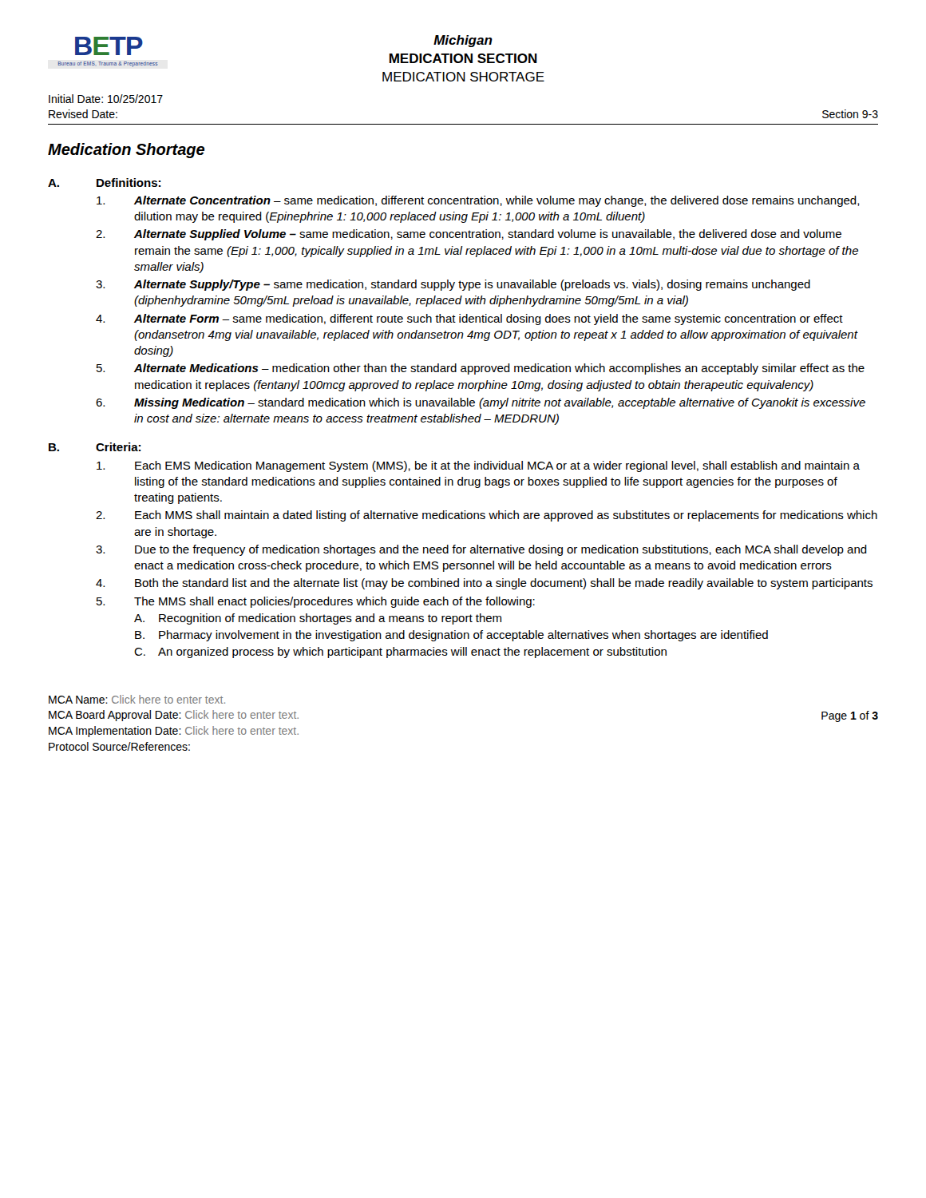BETP
Bureau of EMS, Trauma & Preparedness
Michigan
MEDICATION SECTION
MEDICATION SHORTAGE
Initial Date: 10/25/2017
Revised Date: Section 9-3
Medication Shortage
A. Definitions:
1. Alternate Concentration – same medication, different concentration, while volume may change, the delivered dose remains unchanged, dilution may be required (Epinephrine 1: 10,000 replaced using Epi 1: 1,000 with a 10mL diluent)
2. Alternate Supplied Volume – same medication, same concentration, standard volume is unavailable, the delivered dose and volume remain the same (Epi 1: 1,000, typically supplied in a 1mL vial replaced with Epi 1: 1,000 in a 10mL multi-dose vial due to shortage of the smaller vials)
3. Alternate Supply/Type – same medication, standard supply type is unavailable (preloads vs. vials), dosing remains unchanged (diphenhydramine 50mg/5mL preload is unavailable, replaced with diphenhydramine 50mg/5mL in a vial)
4. Alternate Form – same medication, different route such that identical dosing does not yield the same systemic concentration or effect (ondansetron 4mg vial unavailable, replaced with ondansetron 4mg ODT, option to repeat x 1 added to allow approximation of equivalent dosing)
5. Alternate Medications – medication other than the standard approved medication which accomplishes an acceptably similar effect as the medication it replaces (fentanyl 100mcg approved to replace morphine 10mg, dosing adjusted to obtain therapeutic equivalency)
6. Missing Medication – standard medication which is unavailable (amyl nitrite not available, acceptable alternative of Cyanokit is excessive in cost and size: alternate means to access treatment established – MEDDRUN)
B. Criteria:
1. Each EMS Medication Management System (MMS), be it at the individual MCA or at a wider regional level, shall establish and maintain a listing of the standard medications and supplies contained in drug bags or boxes supplied to life support agencies for the purposes of treating patients.
2. Each MMS shall maintain a dated listing of alternative medications which are approved as substitutes or replacements for medications which are in shortage.
3. Due to the frequency of medication shortages and the need for alternative dosing or medication substitutions, each MCA shall develop and enact a medication cross-check procedure, to which EMS personnel will be held accountable as a means to avoid medication errors
4. Both the standard list and the alternate list (may be combined into a single document) shall be made readily available to system participants
5. The MMS shall enact policies/procedures which guide each of the following:
A. Recognition of medication shortages and a means to report them
B. Pharmacy involvement in the investigation and designation of acceptable alternatives when shortages are identified
C. An organized process by which participant pharmacies will enact the replacement or substitution
Page 1 of 3
MCA Name: Click here to enter text.
MCA Board Approval Date: Click here to enter text.
MCA Implementation Date: Click here to enter text.
Protocol Source/References: